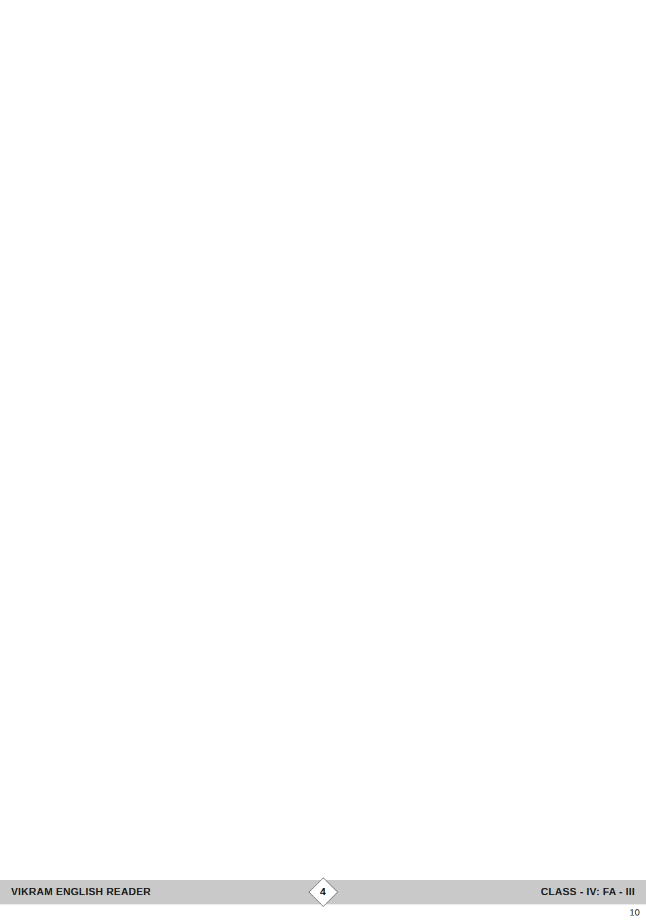VIKRAM ENGLISH READER
4
CLASS - IV: FA - III
10